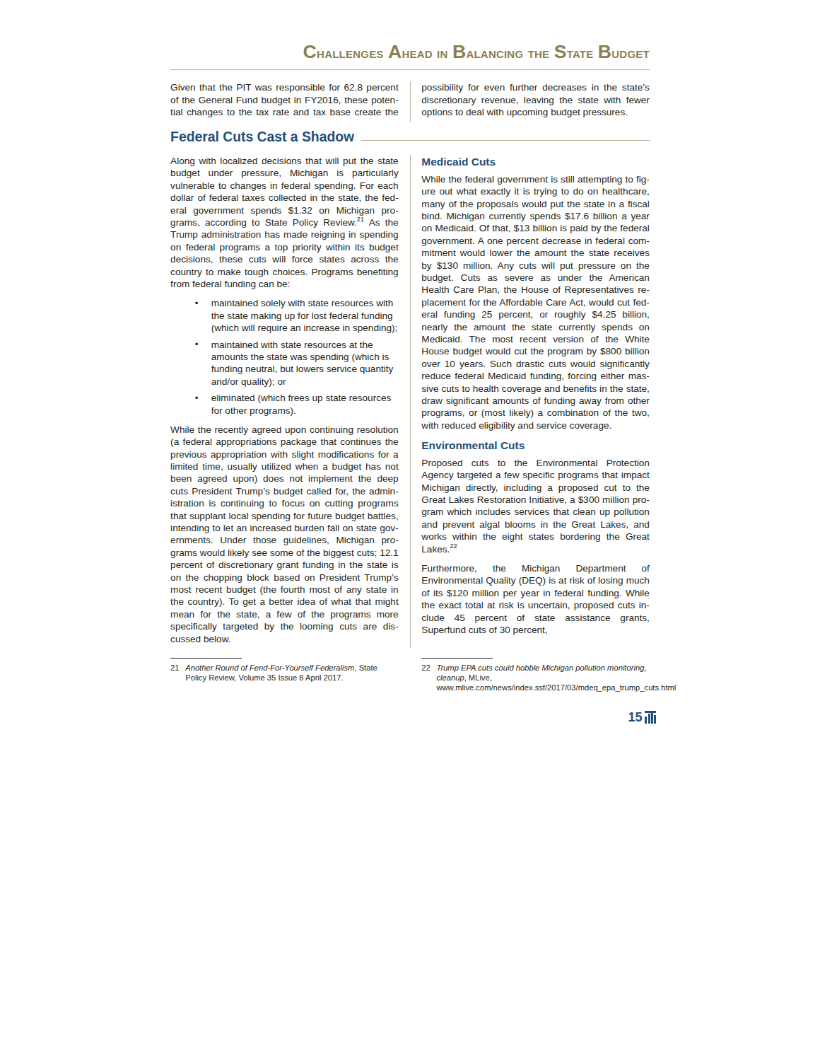Challenges Ahead in Balancing the State Budget
Given that the PIT was responsible for 62.8 percent of the General Fund budget in FY2016, these potential changes to the tax rate and tax base create the pos­sibility for even further decreases in the state’s discre­tionary revenue, leaving the state with fewer options to deal with upcoming budget pressures.
Federal Cuts Cast a Shadow
Along with localized decisions that will put the state budget under pressure, Michigan is particularly vulner­able to changes in federal spending. For each dollar of federal taxes collected in the state, the federal govern­ment spends $1.32 on Michigan programs, according to State Policy Review.21 As the Trump administration has made reigning in spending on federal programs a top priority within its budget decisions, these cuts will force states across the country to make tough choices. Programs benefiting from federal funding can be:
maintained solely with state resources with the state making up for lost federal funding (which will require an increase in spending);
maintained with state resources at the amounts the state was spending (which is funding neutral, but lowers service quantity and/or quality); or
eliminated (which frees up state resources for other programs).
While the recently agreed upon continuing resolution (a federal appropriations package that continues the previous appropriation with slight modifications for a limited time, usually utilized when a budget has not been agreed upon) does not implement the deep cuts President Trump’s budget called for, the administration is continuing to focus on cutting programs that supplant local spending for future budget battles, intending to let an increased burden fall on state governments. Under those guidelines, Michigan programs would likely see some of the biggest cuts; 12.1 percent of discre­tionary grant funding in the state is on the chopping block based on President Trump’s most recent budget (the fourth most of any state in the country). To get a better idea of what that might mean for the state, a few of the programs more specifically targeted by the looming cuts are discussed below.
Medicaid Cuts
While the federal government is still attempting to figure out what exactly it is trying to do on healthcare, many of the proposals would put the state in a fiscal bind. Michigan currently spends $17.6 billion a year on Medicaid. Of that, $13 billion is paid by the federal government. A one percent decrease in federal com­mitment would lower the amount the state receives by $130 million. Any cuts will put pressure on the budget. Cuts as severe as under the American Health Care Plan, the House of Representatives replacement for the Affordable Care Act, would cut federal fund­ing 25 percent, or roughly $4.25 billion, nearly the amount the state currently spends on Medicaid. The most recent version of the White House budget would cut the program by $800 billion over 10 years. Such drastic cuts would significantly reduce federal Medicaid funding, forcing either massive cuts to health coverage and benefits in the state, draw significant amounts of funding away from other programs, or (most likely) a combination of the two, with reduced eligibility and service coverage.
Environmental Cuts
Proposed cuts to the Environmental Protection Agency targeted a few specific programs that impact Michigan directly, including a proposed cut to the Great Lakes Restoration Initiative, a $300 million program which includes services that clean up pollution and prevent algal blooms in the Great Lakes, and works within the eight states bordering the Great Lakes.22
Furthermore, the Michigan Department of Environmen­tal Quality (DEQ) is at risk of losing much of its $120 million per year in federal funding. While the exact total at risk is uncertain, proposed cuts include 45 percent of state assistance grants, Superfund cuts of 30 percent,
21 Another Round of Fend-For-Yourself Federalism, State Policy Review, Volume 35 Issue 8 April 2017.
22 Trump EPA cuts could hobble Michigan pollution monitoring, cleanup, MLive, www.mlive.com/news/index.ssf/2017/03/mdeq_epa_trump_cuts.html
15